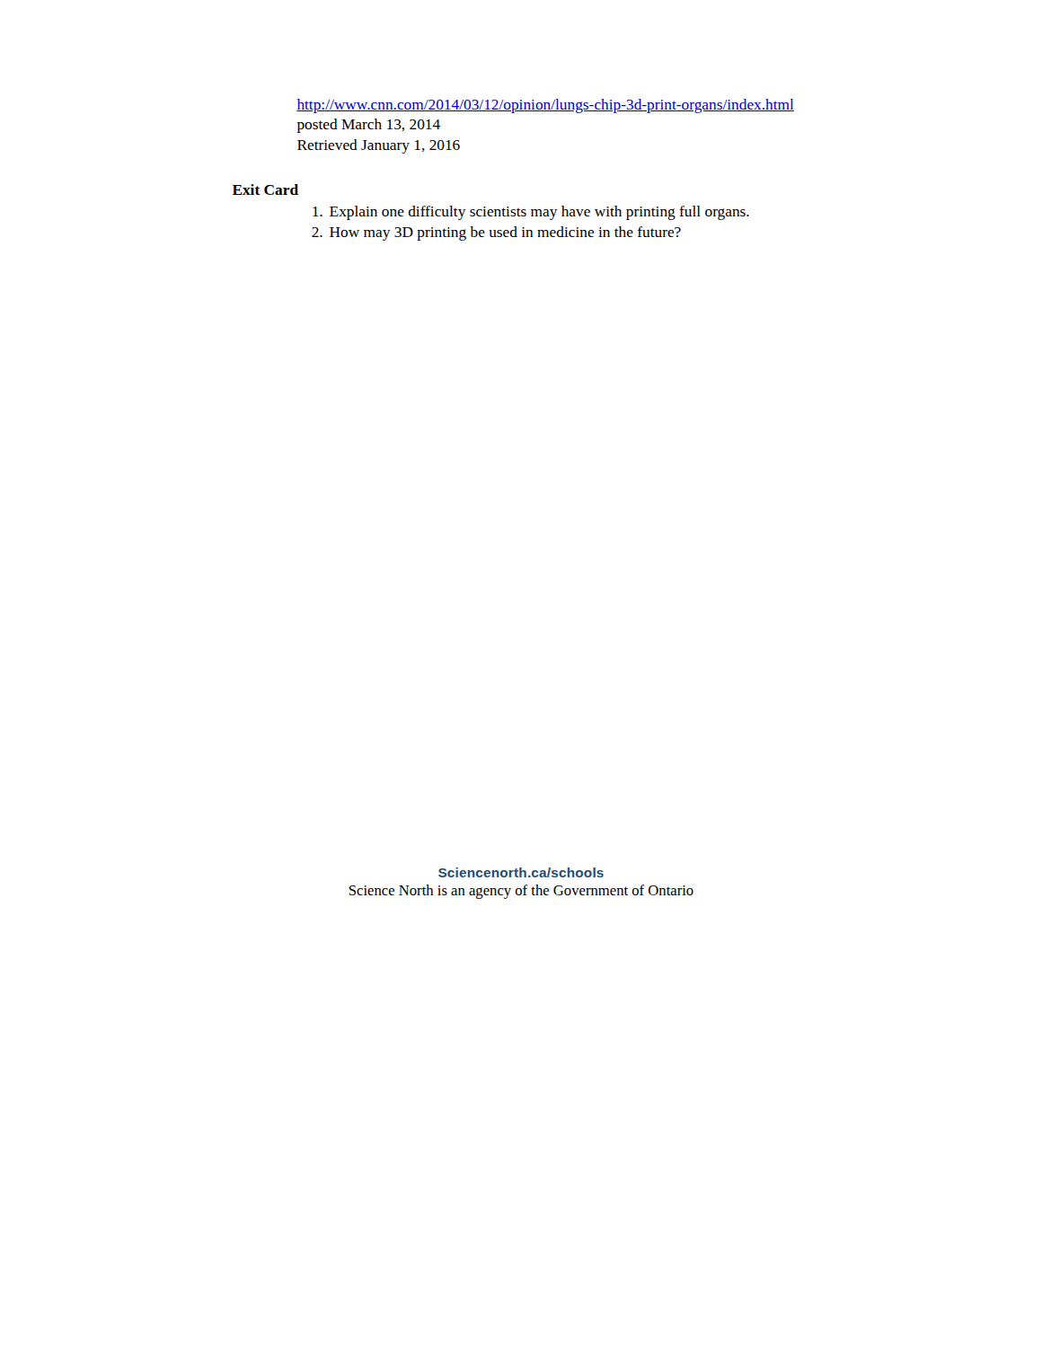http://www.cnn.com/2014/03/12/opinion/lungs-chip-3d-print-organs/index.html
posted March 13, 2014
Retrieved January 1, 2016
Exit Card
Explain one difficulty scientists may have with printing full organs.
How may 3D printing be used in medicine in the future?
Sciencenorth.ca/schools
Science North is an agency of the Government of Ontario